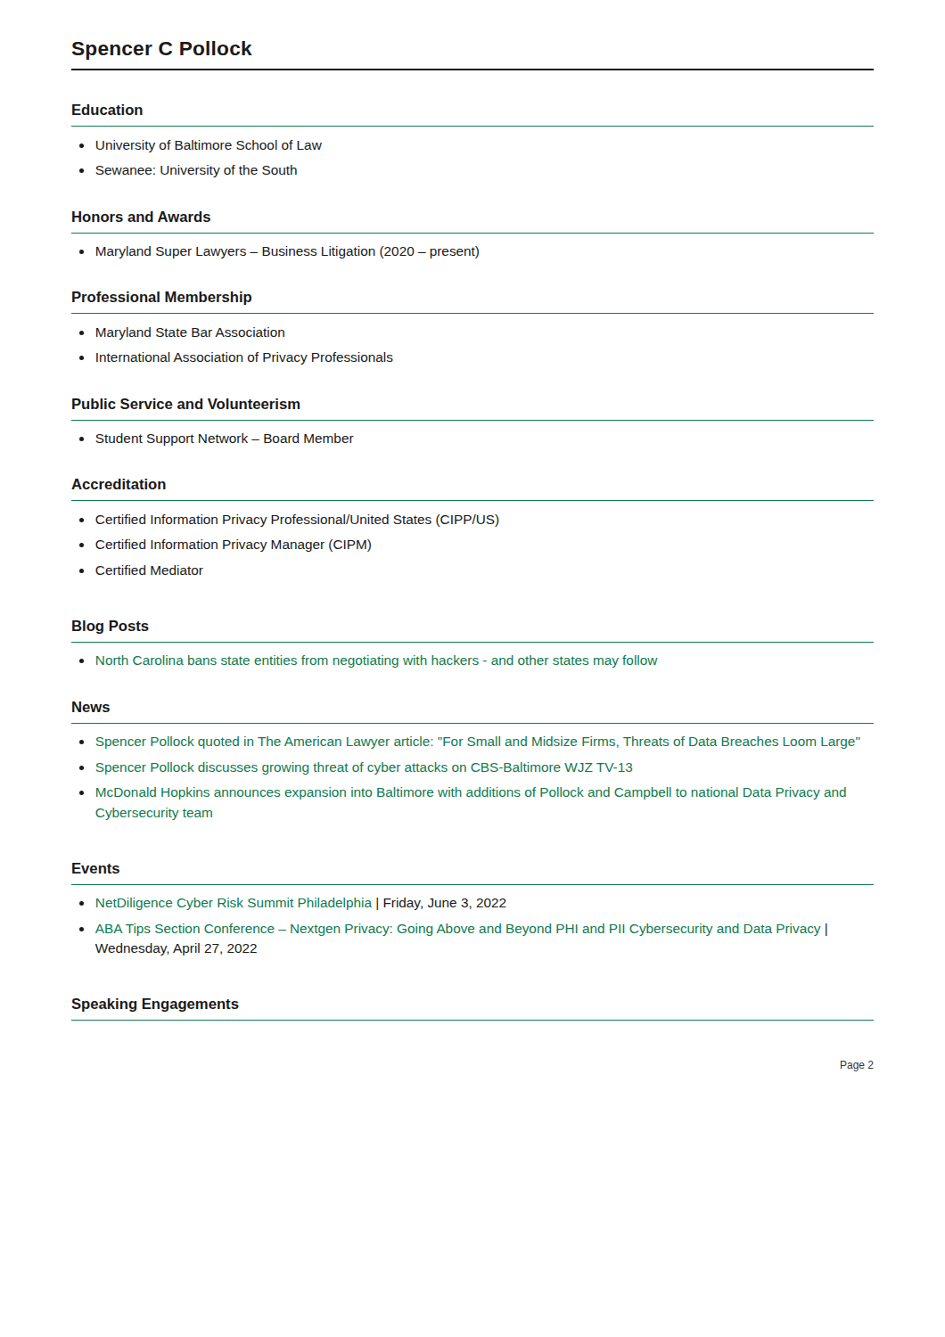Spencer C Pollock
Education
University of Baltimore School of Law
Sewanee: University of the South
Honors and Awards
Maryland Super Lawyers – Business Litigation (2020 – present)
Professional Membership
Maryland State Bar Association
International Association of Privacy Professionals
Public Service and Volunteerism
Student Support Network – Board Member
Accreditation
Certified Information Privacy Professional/United States (CIPP/US)
Certified Information Privacy Manager (CIPM)
Certified Mediator
Blog Posts
North Carolina bans state entities from negotiating with hackers - and other states may follow
News
Spencer Pollock quoted in The American Lawyer article: "For Small and Midsize Firms, Threats of Data Breaches Loom Large"
Spencer Pollock discusses growing threat of cyber attacks on CBS-Baltimore WJZ TV-13
McDonald Hopkins announces expansion into Baltimore with additions of Pollock and Campbell to national Data Privacy and Cybersecurity team
Events
NetDiligence Cyber Risk Summit Philadelphia | Friday, June 3, 2022
ABA Tips Section Conference – Nextgen Privacy: Going Above and Beyond PHI and PII Cybersecurity and Data Privacy | Wednesday, April 27, 2022
Speaking Engagements
Page 2